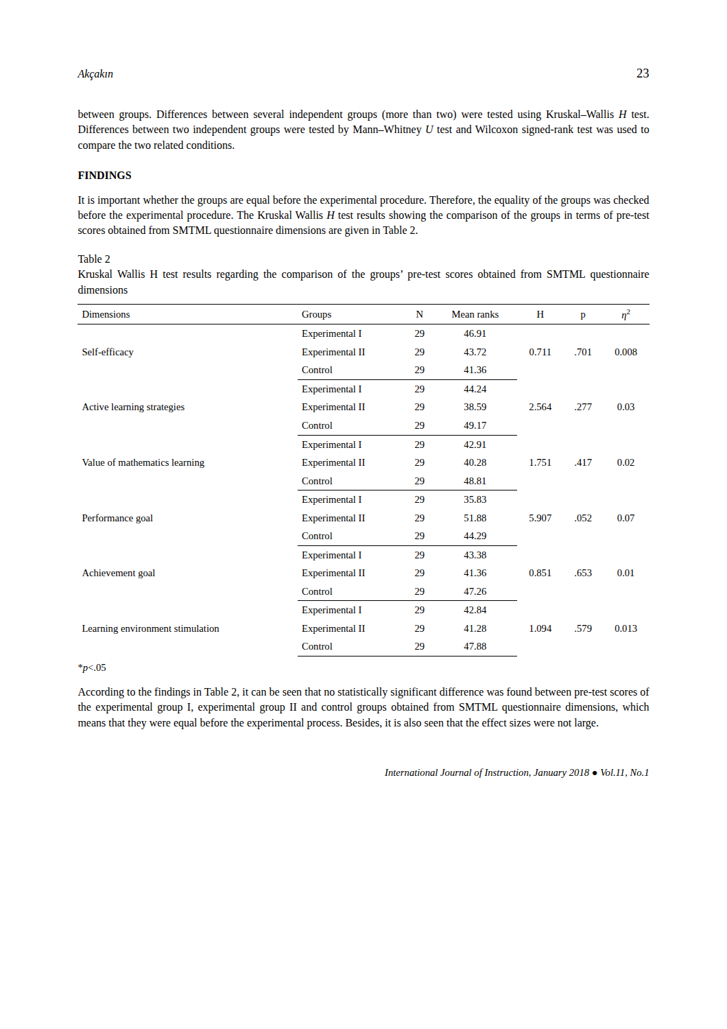Akçakın 23
between groups. Differences between several independent groups (more than two) were tested using Kruskal–Wallis H test. Differences between two independent groups were tested by Mann–Whitney U test and Wilcoxon signed-rank test was used to compare the two related conditions.
Findings
It is important whether the groups are equal before the experimental procedure. Therefore, the equality of the groups was checked before the experimental procedure. The Kruskal Wallis H test results showing the comparison of the groups in terms of pre-test scores obtained from SMTML questionnaire dimensions are given in Table 2.
Table 2 Kruskal Wallis H test results regarding the comparison of the groups’ pre-test scores obtained from SMTML questionnaire dimensions
| Dimensions | Groups | N | Mean ranks | H | p | η 2 |
| --- | --- | --- | --- | --- | --- | --- |
| Self-efficacy | Experimental I | 29 | 46.91 | 0.711 | .701 | 0.008 |
| Experimental II | 29 | 43.72 |
| Control | 29 | 41.36 |
| Active learning strategies | Experimental I | 29 | 44.24 | 2.564 | .277 | 0.03 |
| Experimental II | 29 | 38.59 |
| Control | 29 | 49.17 |
| Value of mathematics learning | Experimental I | 29 | 42.91 | 1.751 | .417 | 0.02 |
| Experimental II | 29 | 40.28 |
| Control | 29 | 48.81 |
| Performance goal | Experimental I | 29 | 35.83 | 5.907 | .052 | 0.07 |
| Experimental II | 29 | 51.88 |
| Control | 29 | 44.29 |
| Achievement goal | Experimental I | 29 | 43.38 | 0.851 | .653 | 0.01 |
| Experimental II | 29 | 41.36 |
| Control | 29 | 47.26 |
| Learning environment stimulation | Experimental I | 29 | 42.84 | 1.094 | .579 | 0.013 |
| Experimental II | 29 | 41.28 |
| Control | 29 | 47.88 |
*p<.05
According to the findings in Table 2, it can be seen that no statistically significant difference was found between pre-test scores of the experimental group I, experimental group II and control groups obtained from SMTML questionnaire dimensions, which means that they were equal before the experimental process. Besides, it is also seen that the effect sizes were not large.
International Journal of Instruction, January 2018 ● Vol.11, No.1